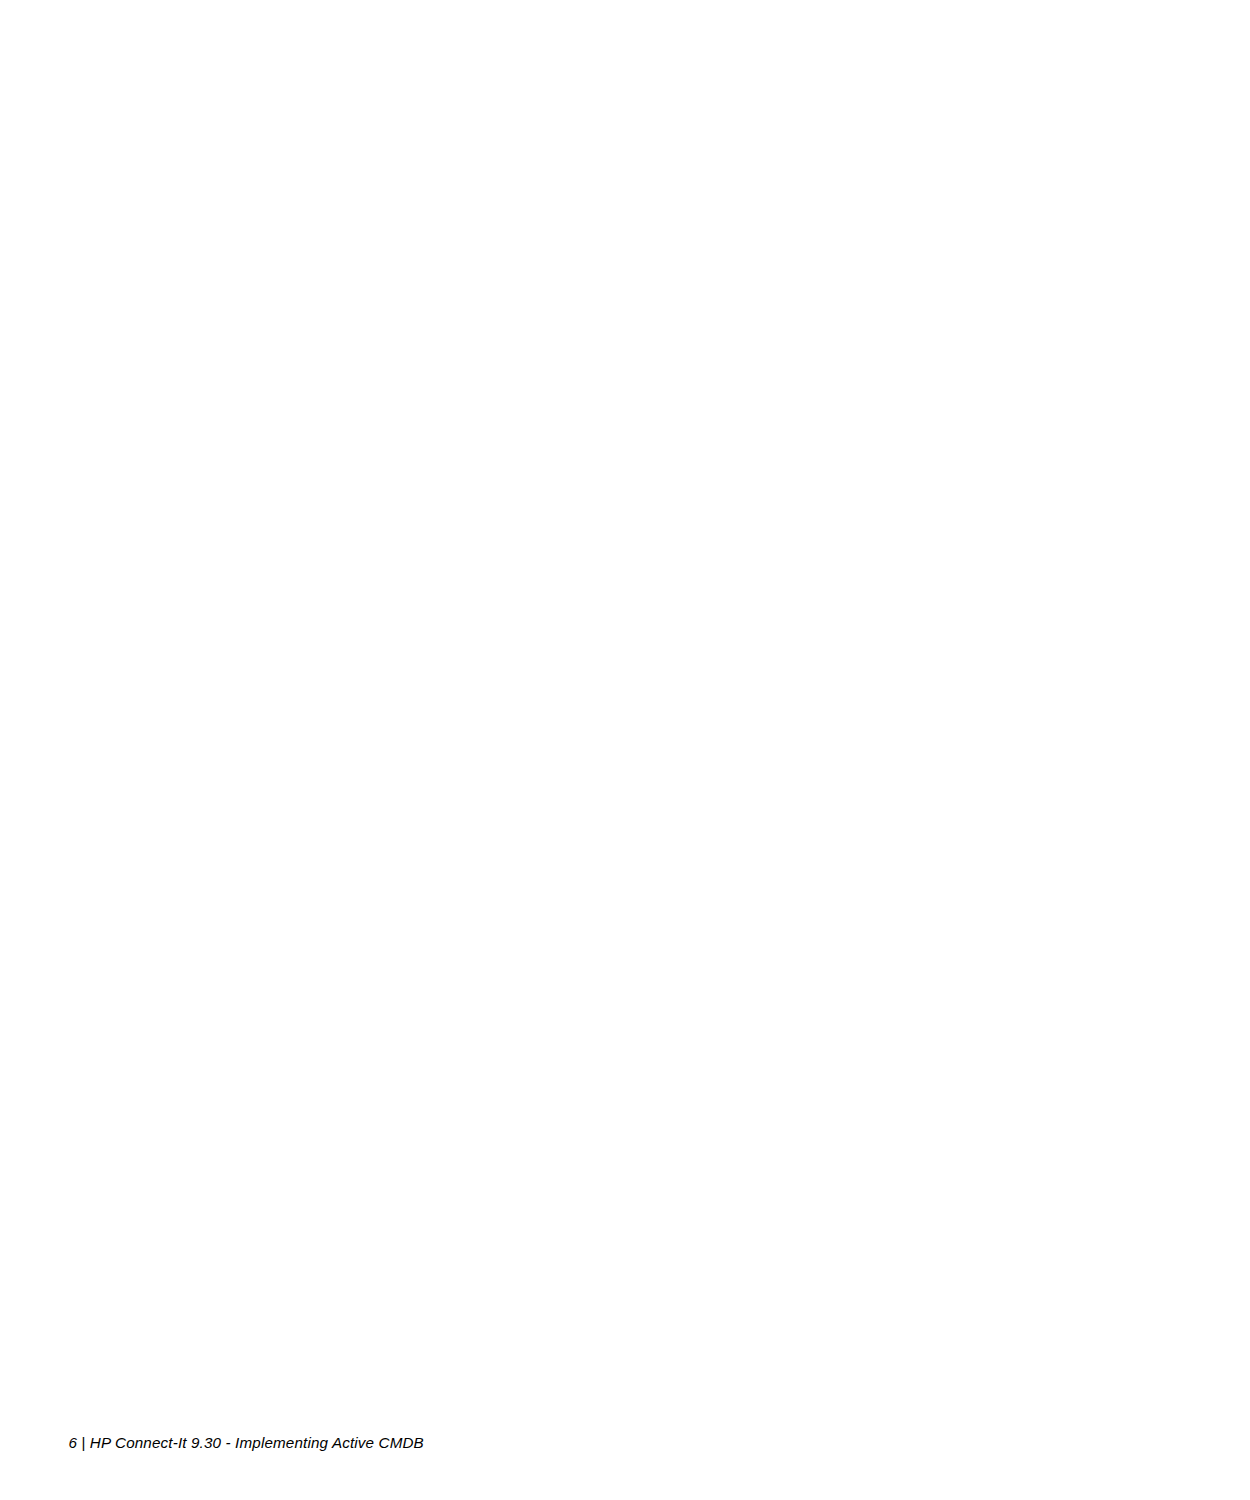6 | HP Connect-It 9.30 - Implementing Active CMDB